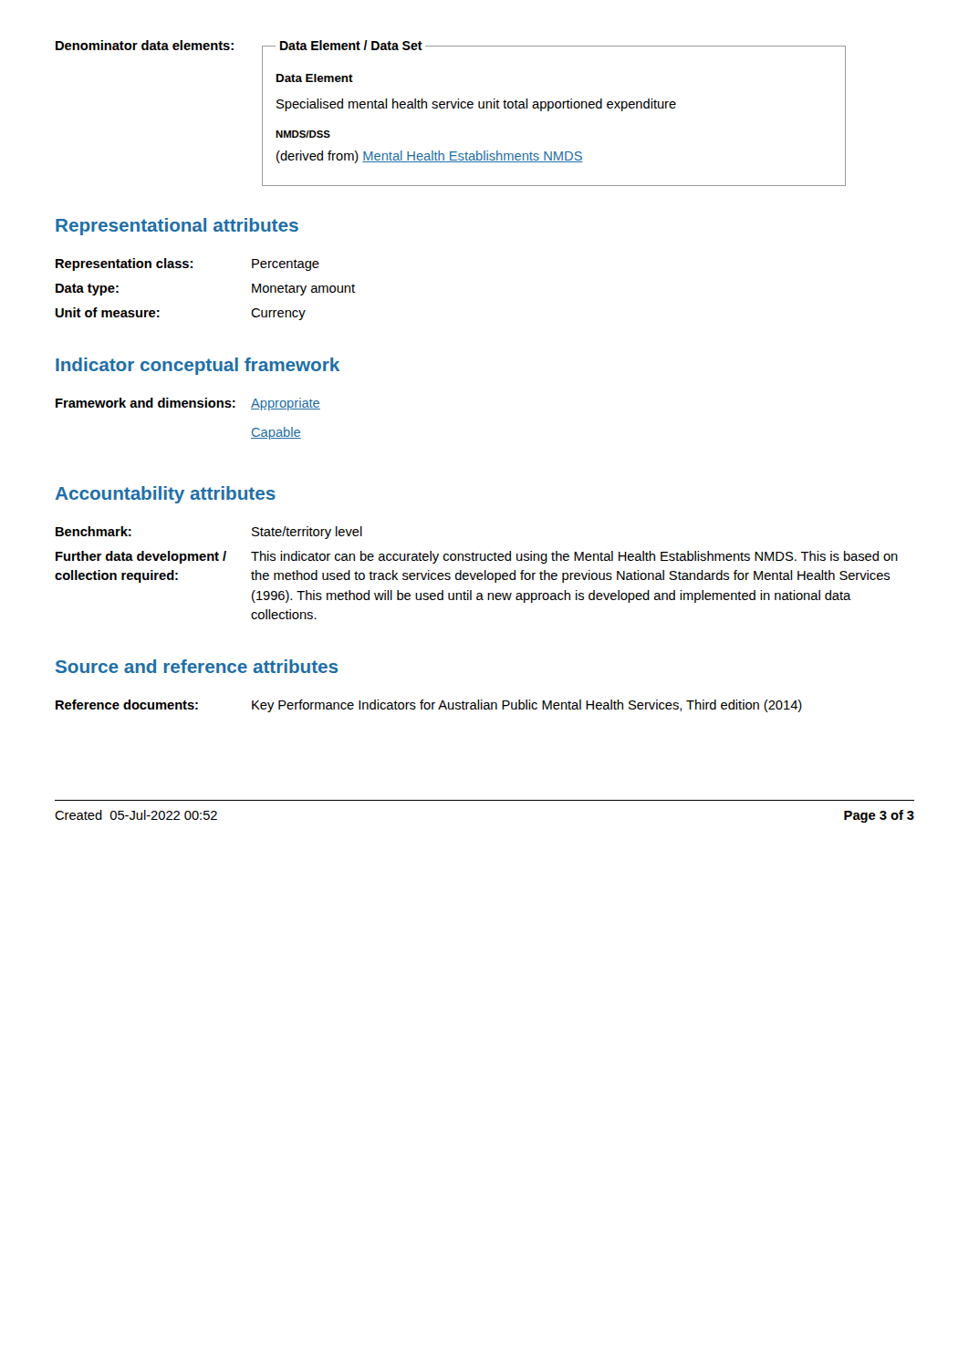Denominator data elements:
Data Element / Data Set
Data Element
Specialised mental health service unit total apportioned expenditure
NMDS/DSS
(derived from) Mental Health Establishments NMDS
Representational attributes
| Representation class: | Percentage |
| Data type: | Monetary amount |
| Unit of measure: | Currency |
Indicator conceptual framework
| Framework and dimensions: | Appropriate Capable |
Accountability attributes
| Benchmark: | State/territory level |
| Further data development / collection required: | This indicator can be accurately constructed using the Mental Health Establishments NMDS. This is based on the method used to track services developed for the previous National Standards for Mental Health Services (1996). This method will be used until a new approach is developed and implemented in national data collections. |
Source and reference attributes
| Reference documents: | Key Performance Indicators for Australian Public Mental Health Services, Third edition (2014) |
Created 05-Jul-2022 00:52 Page 3 of 3